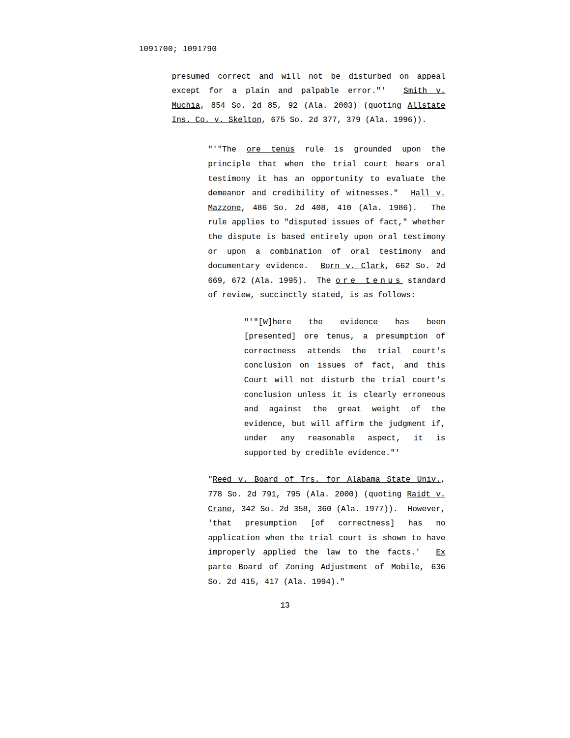1091700; 1091790
presumed correct and will not be disturbed on appeal except for a plain and palpable error."' Smith v. Muchia, 854 So. 2d 85, 92 (Ala. 2003) (quoting Allstate Ins. Co. v. Skelton, 675 So. 2d 377, 379 (Ala. 1996)).
"'"The ore tenus rule is grounded upon the principle that when the trial court hears oral testimony it has an opportunity to evaluate the demeanor and credibility of witnesses." Hall v. Mazzone, 486 So. 2d 408, 410 (Ala. 1986). The rule applies to "disputed issues of fact," whether the dispute is based entirely upon oral testimony or upon a combination of oral testimony and documentary evidence. Born v. Clark, 662 So. 2d 669, 672 (Ala. 1995). The ore tenus standard of review, succinctly stated, is as follows:
"'"[W]here the evidence has been [presented] ore tenus, a presumption of correctness attends the trial court's conclusion on issues of fact, and this Court will not disturb the trial court's conclusion unless it is clearly erroneous and against the great weight of the evidence, but will affirm the judgment if, under any reasonable aspect, it is supported by credible evidence."'
"Reed v. Board of Trs. for Alabama State Univ., 778 So. 2d 791, 795 (Ala. 2000) (quoting Raidt v. Crane, 342 So. 2d 358, 360 (Ala. 1977)). However, 'that presumption [of correctness] has no application when the trial court is shown to have improperly applied the law to the facts.' Ex parte Board of Zoning Adjustment of Mobile, 636 So. 2d 415, 417 (Ala. 1994)."
13